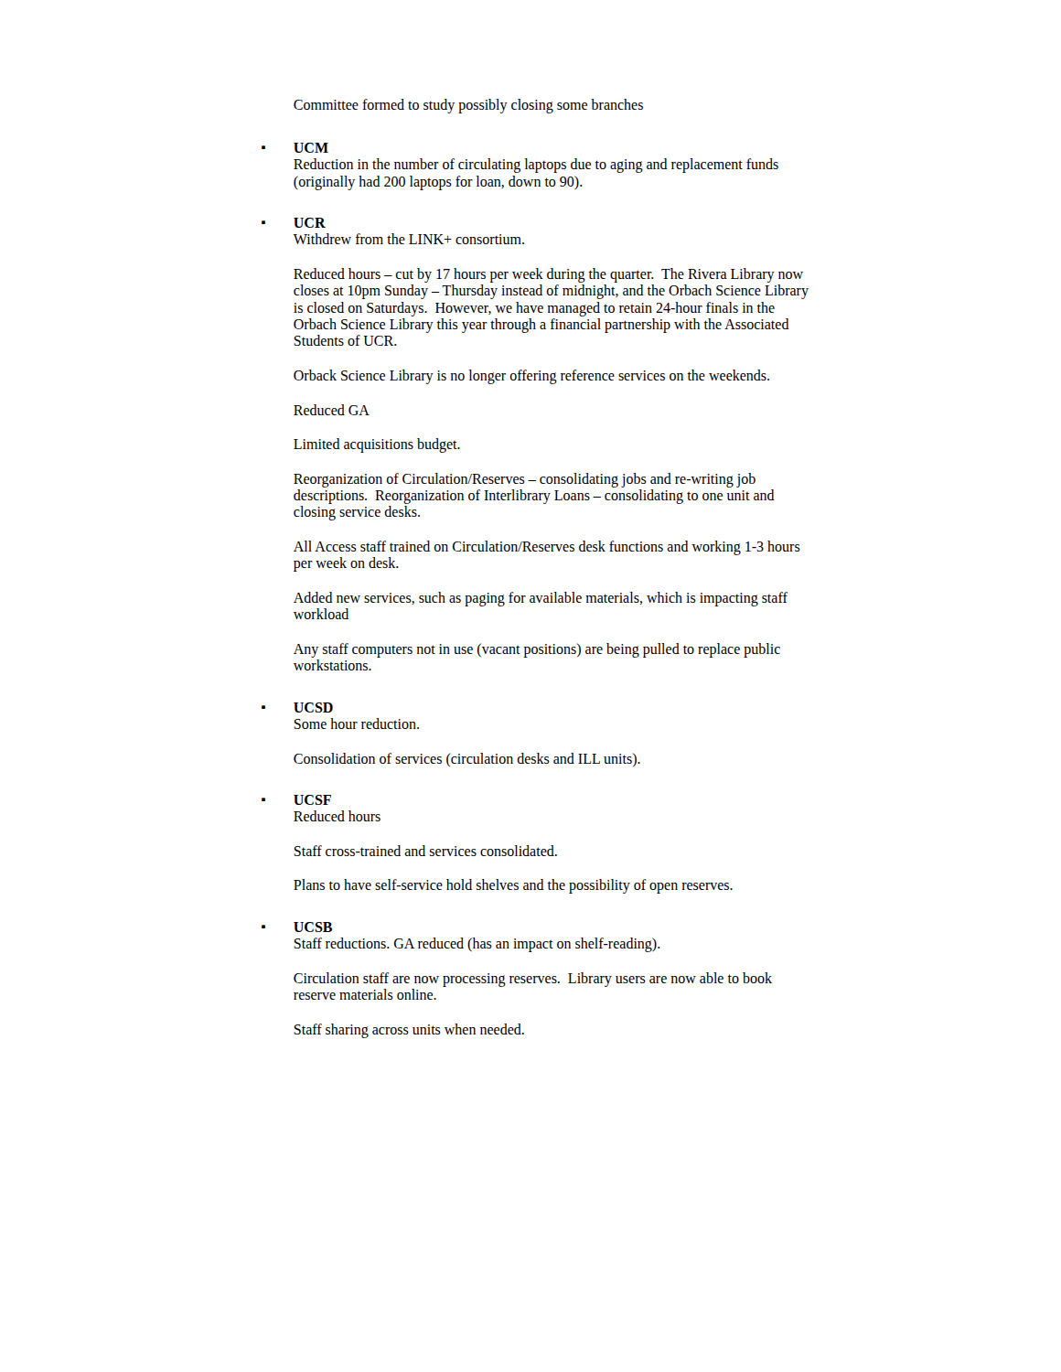Committee formed to study possibly closing some branches
UCM
Reduction in the number of circulating laptops due to aging and replacement funds (originally had 200 laptops for loan, down to 90).
UCR
Withdrew from the LINK+ consortium.
Reduced hours – cut by 17 hours per week during the quarter. The Rivera Library now closes at 10pm Sunday – Thursday instead of midnight, and the Orbach Science Library is closed on Saturdays. However, we have managed to retain 24-hour finals in the Orbach Science Library this year through a financial partnership with the Associated Students of UCR.
Orback Science Library is no longer offering reference services on the weekends.
Reduced GA
Limited acquisitions budget.
Reorganization of Circulation/Reserves – consolidating jobs and re-writing job descriptions. Reorganization of Interlibrary Loans – consolidating to one unit and closing service desks.
All Access staff trained on Circulation/Reserves desk functions and working 1-3 hours per week on desk.
Added new services, such as paging for available materials, which is impacting staff workload
Any staff computers not in use (vacant positions) are being pulled to replace public workstations.
UCSD
Some hour reduction.
Consolidation of services (circulation desks and ILL units).
UCSF
Reduced hours
Staff cross-trained and services consolidated.
Plans to have self-service hold shelves and the possibility of open reserves.
UCSB
Staff reductions. GA reduced (has an impact on shelf-reading).
Circulation staff are now processing reserves. Library users are now able to book reserve materials online.
Staff sharing across units when needed.